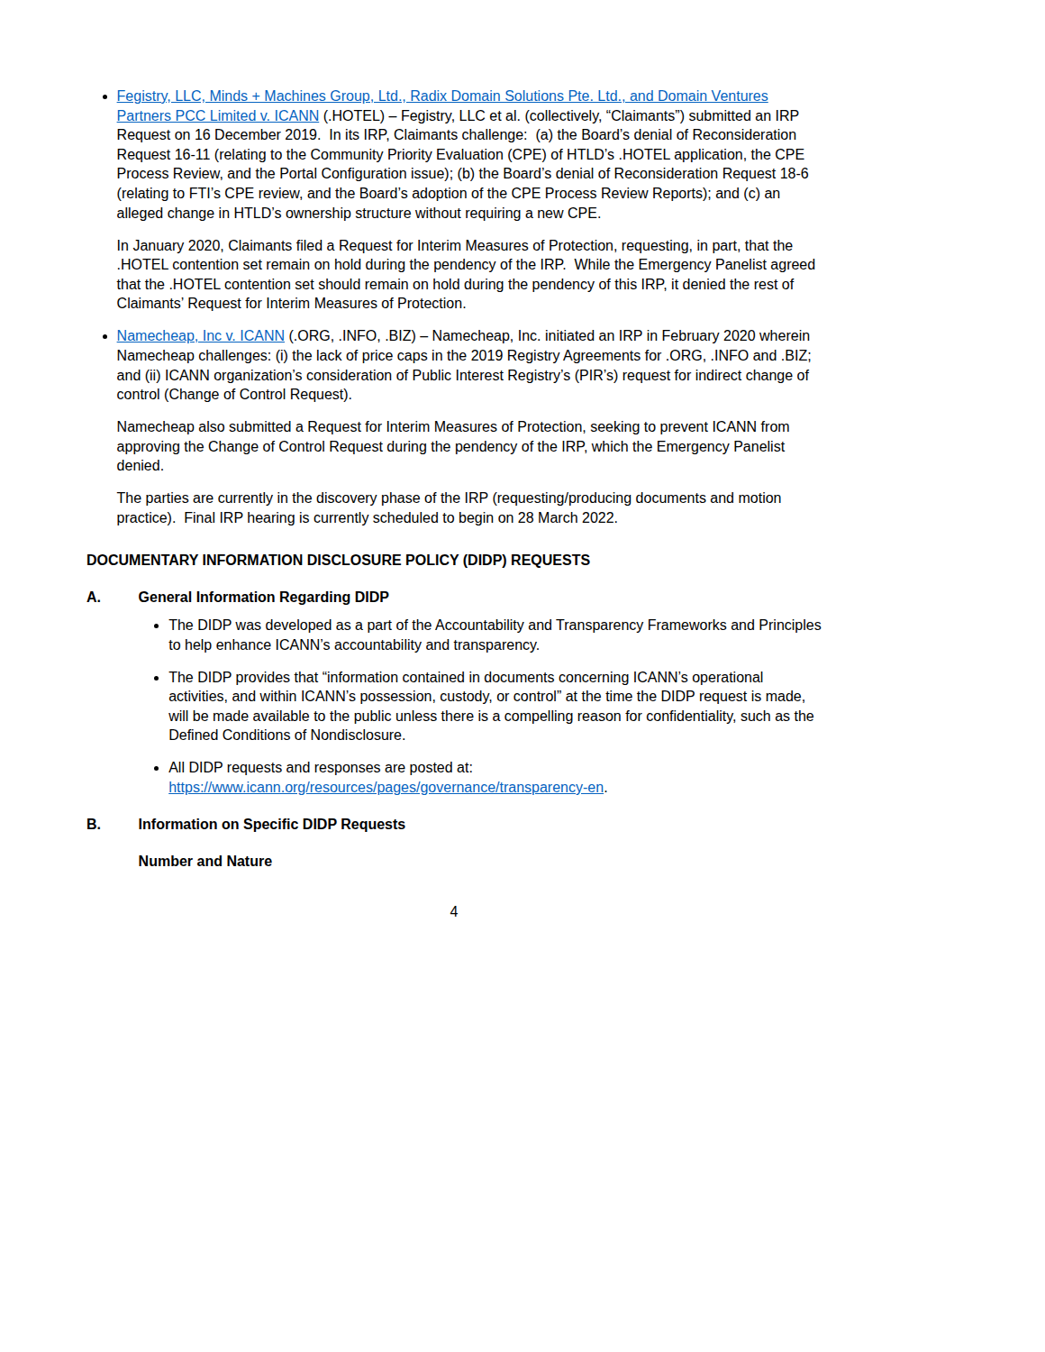Fegistry, LLC, Minds + Machines Group, Ltd., Radix Domain Solutions Pte. Ltd., and Domain Ventures Partners PCC Limited v. ICANN (.HOTEL) – Fegistry, LLC et al. (collectively, “Claimants”) submitted an IRP Request on 16 December 2019. In its IRP, Claimants challenge: (a) the Board’s denial of Reconsideration Request 16-11 (relating to the Community Priority Evaluation (CPE) of HTLD’s .HOTEL application, the CPE Process Review, and the Portal Configuration issue); (b) the Board’s denial of Reconsideration Request 18-6 (relating to FTI’s CPE review, and the Board’s adoption of the CPE Process Review Reports); and (c) an alleged change in HTLD’s ownership structure without requiring a new CPE.
In January 2020, Claimants filed a Request for Interim Measures of Protection, requesting, in part, that the .HOTEL contention set remain on hold during the pendency of the IRP. While the Emergency Panelist agreed that the .HOTEL contention set should remain on hold during the pendency of this IRP, it denied the rest of Claimants’ Request for Interim Measures of Protection.
Namecheap, Inc v. ICANN (.ORG, .INFO, .BIZ) – Namecheap, Inc. initiated an IRP in February 2020 wherein Namecheap challenges: (i) the lack of price caps in the 2019 Registry Agreements for .ORG, .INFO and .BIZ; and (ii) ICANN organization’s consideration of Public Interest Registry’s (PIR’s) request for indirect change of control (Change of Control Request).
Namecheap also submitted a Request for Interim Measures of Protection, seeking to prevent ICANN from approving the Change of Control Request during the pendency of the IRP, which the Emergency Panelist denied.
The parties are currently in the discovery phase of the IRP (requesting/producing documents and motion practice). Final IRP hearing is currently scheduled to begin on 28 March 2022.
DOCUMENTARY INFORMATION DISCLOSURE POLICY (DIDP) REQUESTS
A. General Information Regarding DIDP
The DIDP was developed as a part of the Accountability and Transparency Frameworks and Principles to help enhance ICANN’s accountability and transparency.
The DIDP provides that “information contained in documents concerning ICANN’s operational activities, and within ICANN’s possession, custody, or control” at the time the DIDP request is made, will be made available to the public unless there is a compelling reason for confidentiality, such as the Defined Conditions of Nondisclosure.
All DIDP requests and responses are posted at: https://www.icann.org/resources/pages/governance/transparency-en.
B. Information on Specific DIDP Requests
Number and Nature
4